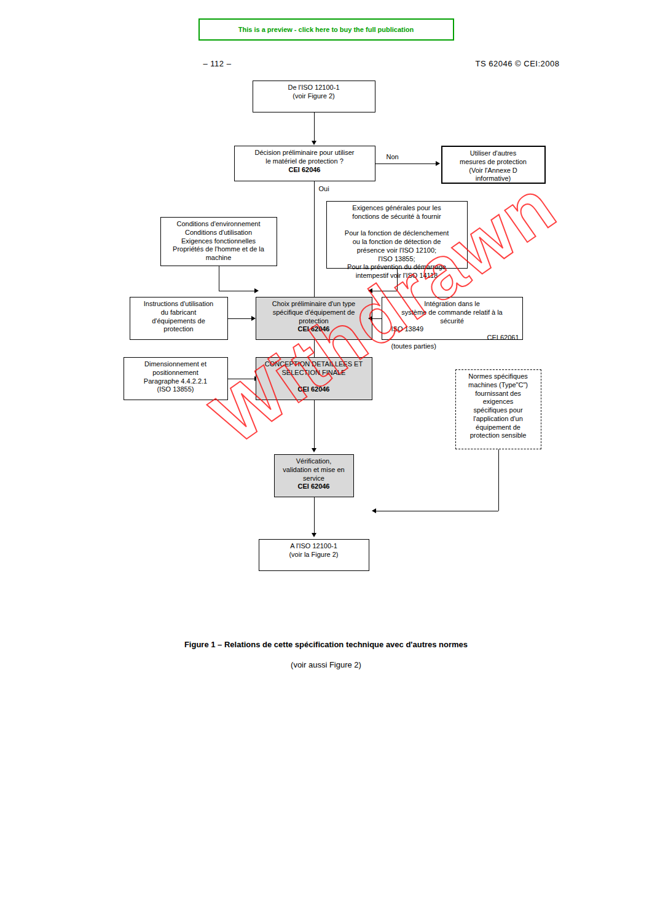This is a preview - click here to buy the full publication
– 112 – TS 62046 © CEI:2008
De l'ISO 12100-1
(voir Figure 2)
Décision préliminaire pour utiliser
le matériel de protection ?
CEI 62046
Non
Utiliser d'autres
mesures de protection
(Voir l'Annexe D
informative)
Oui
Conditions d'environnement
Conditions d'utilisation
Exigences fonctionnelles
Propriétés de l'homme et de la
machine
Exigences générales pour les
fonctions de sécurité à fournir
Pour la fonction de déclenchement
ou la fonction de détection de
présence voir l'ISO 12100;
l'ISO 13855;
Pour la prévention du démarrage
intempestif voir l'ISO 14118
Instructions d'utilisation
du fabricant
d'équipements de
protection
Choix préliminaire d'un type
spécifique d'équipement de
protection
CEI 62046
Intégration dans le
système de commande relatif à la
sécurité
ISO 13849 CEI 62061 (toutes parties)
Dimensionnement et
positionnement
Paragraphe 4.4.2.2.1
(ISO 13855)
CONCEPTION DETAILLEES ET
SÉLECTION FINALE
CEI 62046
Normes spécifiques
machines (Type"C")
fournissant des
exigences
spécifiques pour
l'application d'un
équipement de
protection sensible
Vérification,
validation et mise en
service
CEI 62046
A l'ISO 12100-1
(voir la Figure 2)
Withdrawn
Figure 1 – Relations de cette spécification technique avec d'autres normes
(voir aussi Figure 2)